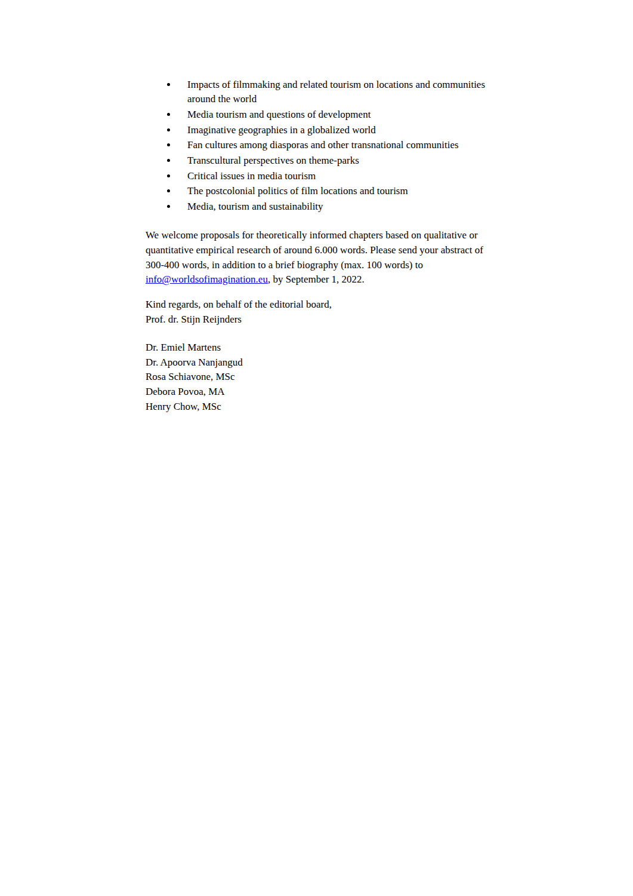Impacts of filmmaking and related tourism on locations and communities around the world
Media tourism and questions of development
Imaginative geographies in a globalized world
Fan cultures among diasporas and other transnational communities
Transcultural perspectives on theme-parks
Critical issues in media tourism
The postcolonial politics of film locations and tourism
Media, tourism and sustainability
We welcome proposals for theoretically informed chapters based on qualitative or quantitative empirical research of around 6.000 words. Please send your abstract of 300-400 words, in addition to a brief biography (max. 100 words) to info@worldsofimagination.eu, by September 1, 2022.
Kind regards, on behalf of the editorial board,
Prof. dr. Stijn Reijnders
Dr. Emiel Martens
Dr. Apoorva Nanjangud
Rosa Schiavone, MSc
Debora Povoa, MA
Henry Chow, MSc